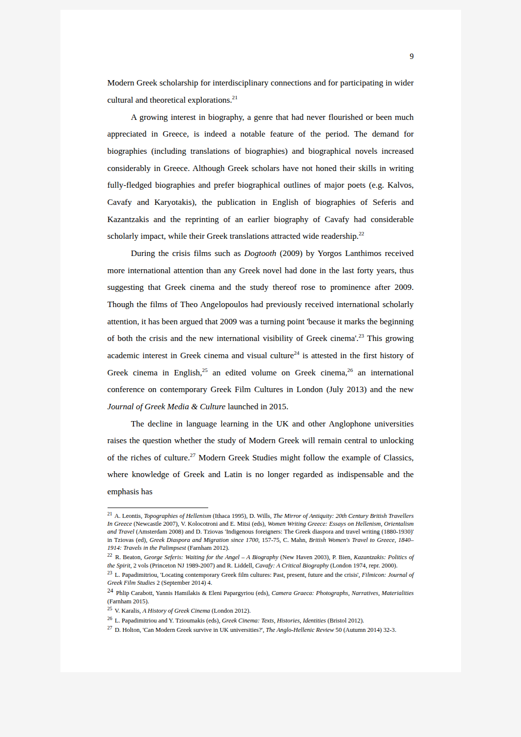9
Modern Greek scholarship for interdisciplinary connections and for participating in wider cultural and theoretical explorations.21
A growing interest in biography, a genre that had never flourished or been much appreciated in Greece, is indeed a notable feature of the period. The demand for biographies (including translations of biographies) and biographical novels increased considerably in Greece. Although Greek scholars have not honed their skills in writing fully-fledged biographies and prefer biographical outlines of major poets (e.g. Kalvos, Cavafy and Karyotakis), the publication in English of biographies of Seferis and Kazantzakis and the reprinting of an earlier biography of Cavafy had considerable scholarly impact, while their Greek translations attracted wide readership.22
During the crisis films such as Dogtooth (2009) by Yorgos Lanthimos received more international attention than any Greek novel had done in the last forty years, thus suggesting that Greek cinema and the study thereof rose to prominence after 2009. Though the films of Theo Angelopoulos had previously received international scholarly attention, it has been argued that 2009 was a turning point 'because it marks the beginning of both the crisis and the new international visibility of Greek cinema'.23 This growing academic interest in Greek cinema and visual culture24 is attested in the first history of Greek cinema in English,25 an edited volume on Greek cinema,26 an international conference on contemporary Greek Film Cultures in London (July 2013) and the new Journal of Greek Media & Culture launched in 2015.
The decline in language learning in the UK and other Anglophone universities raises the question whether the study of Modern Greek will remain central to unlocking of the riches of culture.27 Modern Greek Studies might follow the example of Classics, where knowledge of Greek and Latin is no longer regarded as indispensable and the emphasis has
21 A. Leontis, Topographies of Hellenism (Ithaca 1995), D. Wills, The Mirror of Antiquity: 20th Century British Travellers In Greece (Newcastle 2007), V. Kolocotroni and E. Mitsi (eds), Women Writing Greece: Essays on Hellenism, Orientalism and Travel (Amsterdam 2008) and D. Tziovas 'Indigenous foreigners: The Greek diaspora and travel writing (1880-1930)' in Tziovas (ed), Greek Diaspora and Migration since 1700, 157-75, C. Mahn, British Women's Travel to Greece, 1840–1914: Travels in the Palimpsest (Farnham 2012).
22 R. Beaton, George Seferis: Waiting for the Angel – A Biography (New Haven 2003), P. Bien, Kazantzakis: Politics of the Spirit, 2 vols (Princeton NJ 1989-2007) and R. Liddell, Cavafy: A Critical Biography (London 1974, repr. 2000).
23 L. Papadimitriou, 'Locating contemporary Greek film cultures: Past, present, future and the crisis', Filmicon: Journal of Greek Film Studies 2 (September 2014) 4.
24 Phlip Carabott, Yannis Hamilakis & Eleni Papargyriou (eds), Camera Graeca: Photographs, Narratives, Materialities (Farnham 2015).
25 V. Karalis, A History of Greek Cinema (London 2012).
26 L. Papadimitriou and Y. Tzioumakis (eds), Greek Cinema: Texts, Histories, Identities (Bristol 2012).
27 D. Holton, 'Can Modern Greek survive in UK universities?', The Anglo-Hellenic Review 50 (Autumn 2014) 32-3.